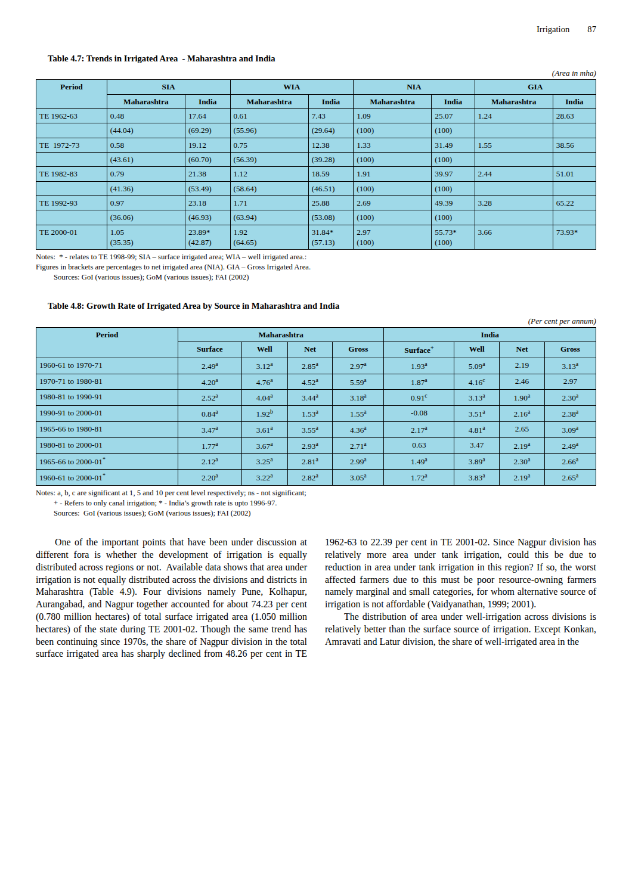Irrigation 87
Table 4.7: Trends in Irrigated Area - Maharashtra and India
(Area in mha)
| Period | SIA | WIA | NIA | GIA |
| --- | --- | --- | --- | --- |
| Maharashtra | India | Maharashtra | India | Maharashtra | India | Maharashtra | India |
| TE 1962-63 | 0.48 | 17.64 | 0.61 | 7.43 | 1.09 | 25.07 | 1.24 | 28.63 |
| | (44.04) | (69.29) | (55.96) | (29.64) | (100) | (100) | | |
| TE 1972-73 | 0.58 | 19.12 | 0.75 | 12.38 | 1.33 | 31.49 | 1.55 | 38.56 |
| | (43.61) | (60.70) | (56.39) | (39.28) | (100) | (100) | | |
| TE 1982-83 | 0.79 | 21.38 | 1.12 | 18.59 | 1.91 | 39.97 | 2.44 | 51.01 |
| | (41.36) | (53.49) | (58.64) | (46.51) | (100) | (100) | | |
| TE 1992-93 | 0.97 | 23.18 | 1.71 | 25.88 | 2.69 | 49.39 | 3.28 | 65.22 |
| | (36.06) | (46.93) | (63.94) | (53.08) | (100) | (100) | | |
| TE 2000-01 | 1.05 (35.35) | 23.89* (42.87) | 1.92 (64.65) | 31.84* (57.13) | 2.97 (100) | 55.73* (100) | 3.66 | 73.93* |
Notes: * - relates to TE 1998-99; SIA – surface irrigated area; WIA – well irrigated area.:
Figures in brackets are percentages to net irrigated area (NIA). GIA – Gross Irrigated Area.
Sources: GoI (various issues); GoM (various issues); FAI (2002)
Table 4.8: Growth Rate of Irrigated Area by Source in Maharashtra and India
(Per cent per annum)
| Period | Maharashtra | India |
| --- | --- | --- |
| Surface | Well | Net | Gross | Surface + | Well | Net | Gross |
| 1960-61 to 1970-71 | 2.49 a | 3.12 a | 2.85 a | 2.97 a | 1.93 a | 5.09 a | 2.19 | 3.13 a |
| 1970-71 to 1980-81 | 4.20 a | 4.76 a | 4.52 a | 5.59 a | 1.87 a | 4.16 c | 2.46 | 2.97 |
| 1980-81 to 1990-91 | 2.52 a | 4.04 a | 3.44 a | 3.18 a | 0.91 c | 3.13 a | 1.90 a | 2.30 a |
| 1990-91 to 2000-01 | 0.84 a | 1.92 b | 1.53 a | 1.55 a | -0.08 | 3.51 a | 2.16 a | 2.38 a |
| 1965-66 to 1980-81 | 3.47 a | 3.61 a | 3.55 a | 4.36 a | 2.17 a | 4.81 a | 2.65 | 3.09 a |
| 1980-81 to 2000-01 | 1.77 a | 3.67 a | 2.93 a | 2.71 a | 0.63 | 3.47 | 2.19 a | 2.49 a |
| 1965-66 to 2000-01 * | 2.12 a | 3.25 a | 2.81 a | 2.99 a | 1.49 a | 3.89 a | 2.30 a | 2.66 a |
| 1960-61 to 2000-01 * | 2.20 a | 3.22 a | 2.82 a | 3.05 a | 1.72 a | 3.83 a | 2.19 a | 2.65 a |
Notes: a, b, c are significant at 1, 5 and 10 per cent level respectively; ns - not significant;
+ - Refers to only canal irrigation; * - India’s growth rate is upto 1996-97.
Sources: GoI (various issues); GoM (various issues); FAI (2002)
One of the important points that have been under discussion at different fora is whether the development of irrigation is equally distributed across regions or not. Available data shows that area under irrigation is not equally distributed across the divisions and districts in Maharashtra (Table 4.9). Four divisions namely Pune, Kolhapur, Aurangabad, and Nagpur together accounted for about 74.23 per cent (0.780 million hectares) of total surface irrigated area (1.050 million hectares) of the state during TE 2001-02. Though the same trend has been continuing since 1970s, the share of Nagpur division in the total surface irrigated area has sharply declined from 48.26 per cent in TE 1962-63 to 22.39 per cent in TE 2001-02. Since Nagpur division has relatively more area under tank irrigation, could this be due to reduction in area under tank irrigation in this region? If so, the worst affected farmers due to this must be poor resource-owning farmers namely marginal and small categories, for whom alternative source of irrigation is not affordable (Vaidyanathan, 1999; 2001).
The distribution of area under well-irrigation across divisions is relatively better than the surface source of irrigation. Except Konkan, Amravati and Latur division, the share of well-irrigated area in the